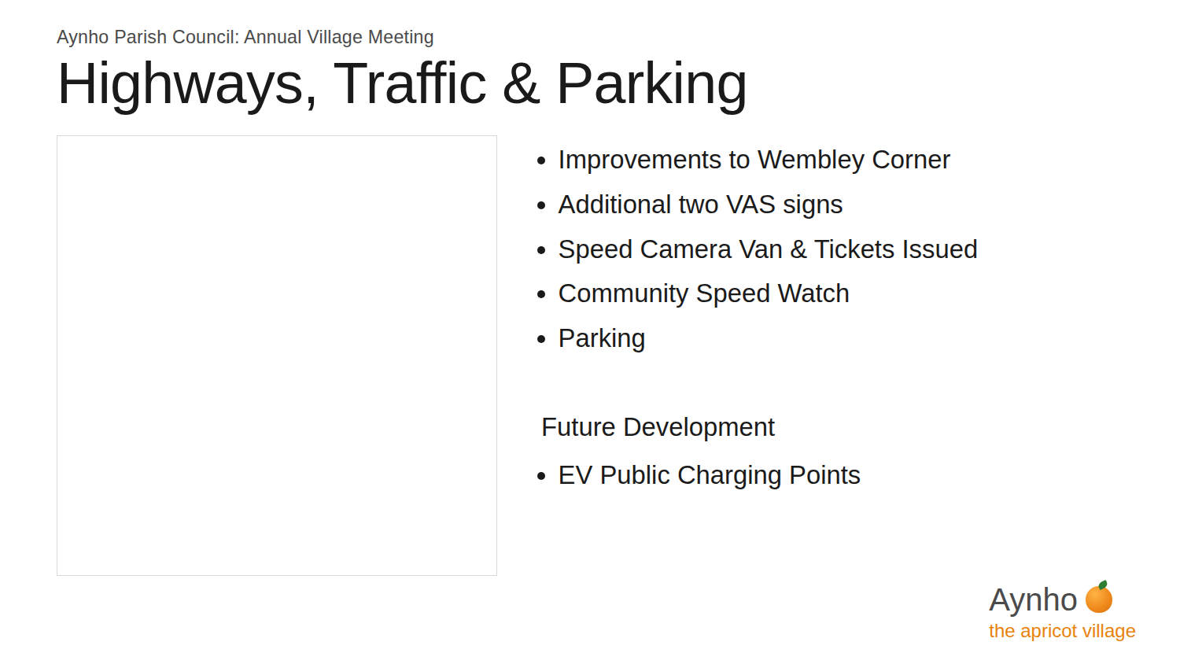Aynho Parish Council: Annual Village Meeting
Highways, Traffic & Parking
Improvements to Wembley Corner
Additional two VAS signs
Speed Camera Van & Tickets Issued
Community Speed Watch
Parking
Future Development
EV Public Charging Points
Aynho the apricot village